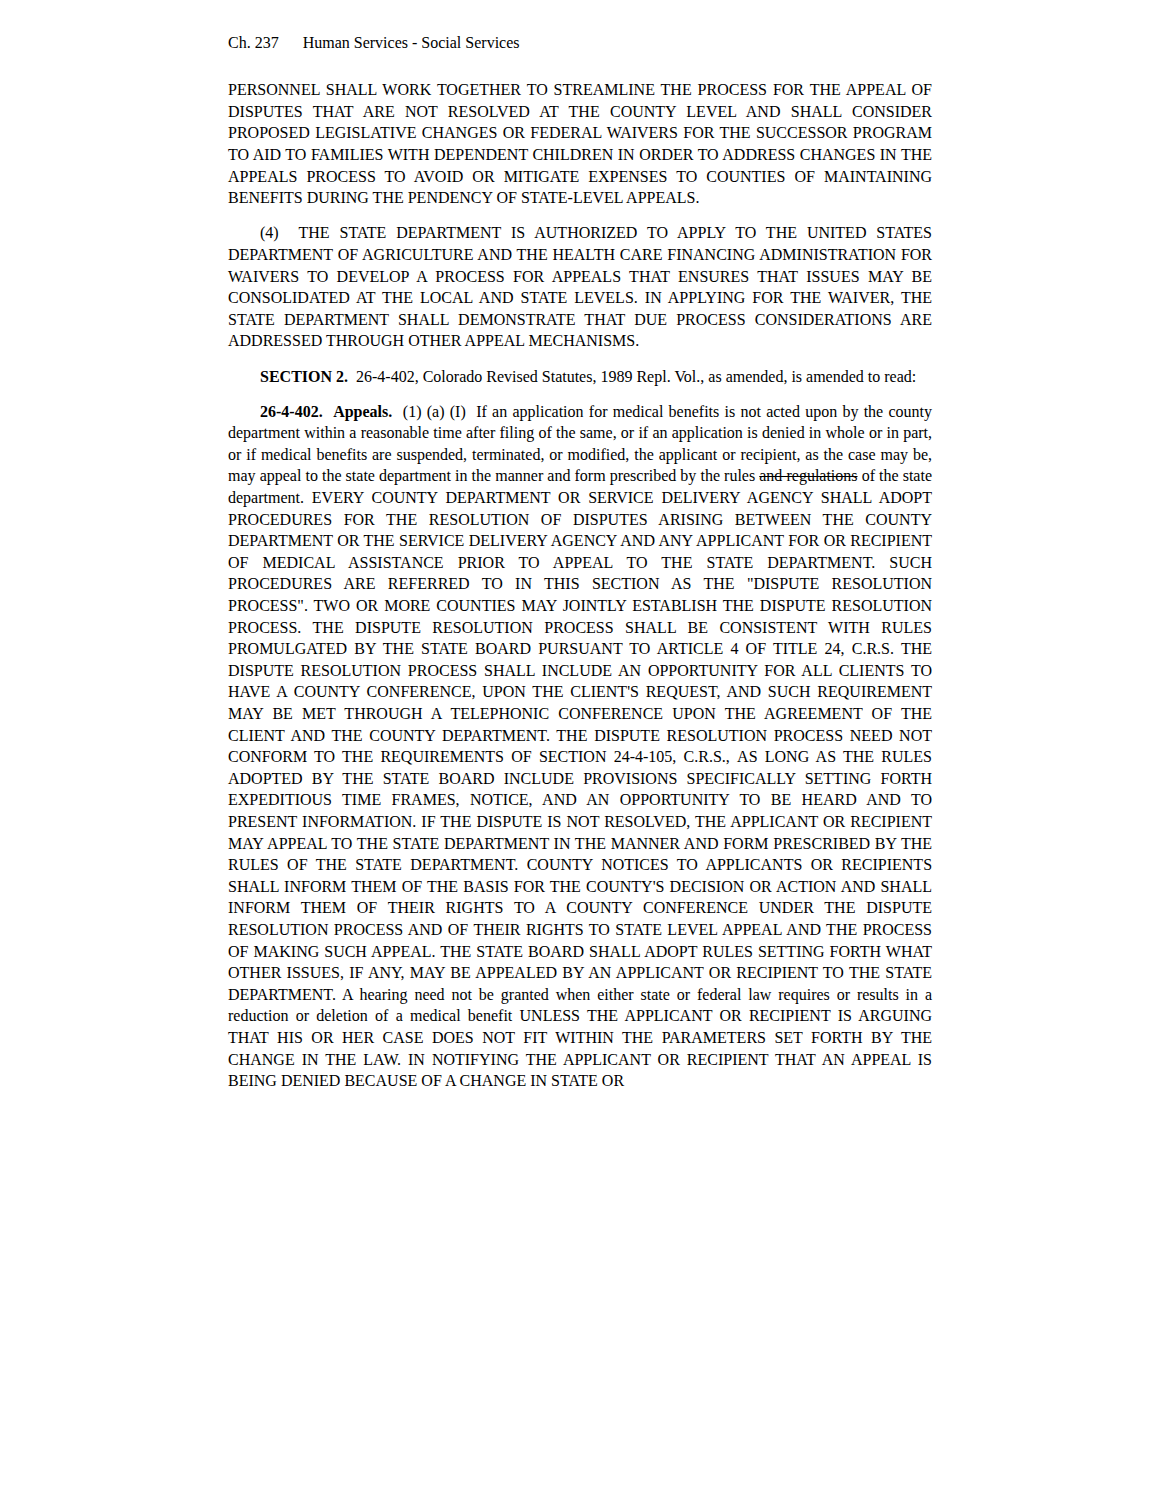Ch. 237 Human Services - Social Services
PERSONNEL SHALL WORK TOGETHER TO STREAMLINE THE PROCESS FOR THE APPEAL OF DISPUTES THAT ARE NOT RESOLVED AT THE COUNTY LEVEL AND SHALL CONSIDER PROPOSED LEGISLATIVE CHANGES OR FEDERAL WAIVERS FOR THE SUCCESSOR PROGRAM TO AID TO FAMILIES WITH DEPENDENT CHILDREN IN ORDER TO ADDRESS CHANGES IN THE APPEALS PROCESS TO AVOID OR MITIGATE EXPENSES TO COUNTIES OF MAINTAINING BENEFITS DURING THE PENDENCY OF STATE-LEVEL APPEALS.
(4) THE STATE DEPARTMENT IS AUTHORIZED TO APPLY TO THE UNITED STATES DEPARTMENT OF AGRICULTURE AND THE HEALTH CARE FINANCING ADMINISTRATION FOR WAIVERS TO DEVELOP A PROCESS FOR APPEALS THAT ENSURES THAT ISSUES MAY BE CONSOLIDATED AT THE LOCAL AND STATE LEVELS. IN APPLYING FOR THE WAIVER, THE STATE DEPARTMENT SHALL DEMONSTRATE THAT DUE PROCESS CONSIDERATIONS ARE ADDRESSED THROUGH OTHER APPEAL MECHANISMS.
SECTION 2. 26-4-402, Colorado Revised Statutes, 1989 Repl. Vol., as amended, is amended to read:
26-4-402. Appeals. (1) (a) (I) If an application for medical benefits is not acted upon by the county department within a reasonable time after filing of the same, or if an application is denied in whole or in part, or if medical benefits are suspended, terminated, or modified, the applicant or recipient, as the case may be, may appeal to the state department in the manner and form prescribed by the rules and regulations of the state department. EVERY COUNTY DEPARTMENT OR SERVICE DELIVERY AGENCY SHALL ADOPT PROCEDURES FOR THE RESOLUTION OF DISPUTES ARISING BETWEEN THE COUNTY DEPARTMENT OR THE SERVICE DELIVERY AGENCY AND ANY APPLICANT FOR OR RECIPIENT OF MEDICAL ASSISTANCE PRIOR TO APPEAL TO THE STATE DEPARTMENT. SUCH PROCEDURES ARE REFERRED TO IN THIS SECTION AS THE "DISPUTE RESOLUTION PROCESS". TWO OR MORE COUNTIES MAY JOINTLY ESTABLISH THE DISPUTE RESOLUTION PROCESS. THE DISPUTE RESOLUTION PROCESS SHALL BE CONSISTENT WITH RULES PROMULGATED BY THE STATE BOARD PURSUANT TO ARTICLE 4 OF TITLE 24, C.R.S. THE DISPUTE RESOLUTION PROCESS SHALL INCLUDE AN OPPORTUNITY FOR ALL CLIENTS TO HAVE A COUNTY CONFERENCE, UPON THE CLIENT'S REQUEST, AND SUCH REQUIREMENT MAY BE MET THROUGH A TELEPHONIC CONFERENCE UPON THE AGREEMENT OF THE CLIENT AND THE COUNTY DEPARTMENT. THE DISPUTE RESOLUTION PROCESS NEED NOT CONFORM TO THE REQUIREMENTS OF SECTION 24-4-105, C.R.S., AS LONG AS THE RULES ADOPTED BY THE STATE BOARD INCLUDE PROVISIONS SPECIFICALLY SETTING FORTH EXPEDITIOUS TIME FRAMES, NOTICE, AND AN OPPORTUNITY TO BE HEARD AND TO PRESENT INFORMATION. IF THE DISPUTE IS NOT RESOLVED, THE APPLICANT OR RECIPIENT MAY APPEAL TO THE STATE DEPARTMENT IN THE MANNER AND FORM PRESCRIBED BY THE RULES OF THE STATE DEPARTMENT. COUNTY NOTICES TO APPLICANTS OR RECIPIENTS SHALL INFORM THEM OF THE BASIS FOR THE COUNTY'S DECISION OR ACTION AND SHALL INFORM THEM OF THEIR RIGHTS TO A COUNTY CONFERENCE UNDER THE DISPUTE RESOLUTION PROCESS AND OF THEIR RIGHTS TO STATE LEVEL APPEAL AND THE PROCESS OF MAKING SUCH APPEAL. THE STATE BOARD SHALL ADOPT RULES SETTING FORTH WHAT OTHER ISSUES, IF ANY, MAY BE APPEALED BY AN APPLICANT OR RECIPIENT TO THE STATE DEPARTMENT. A hearing need not be granted when either state or federal law requires or results in a reduction or deletion of a medical benefit UNLESS THE APPLICANT OR RECIPIENT IS ARGUING THAT HIS OR HER CASE DOES NOT FIT WITHIN THE PARAMETERS SET FORTH BY THE CHANGE IN THE LAW. IN NOTIFYING THE APPLICANT OR RECIPIENT THAT AN APPEAL IS BEING DENIED BECAUSE OF A CHANGE IN STATE OR